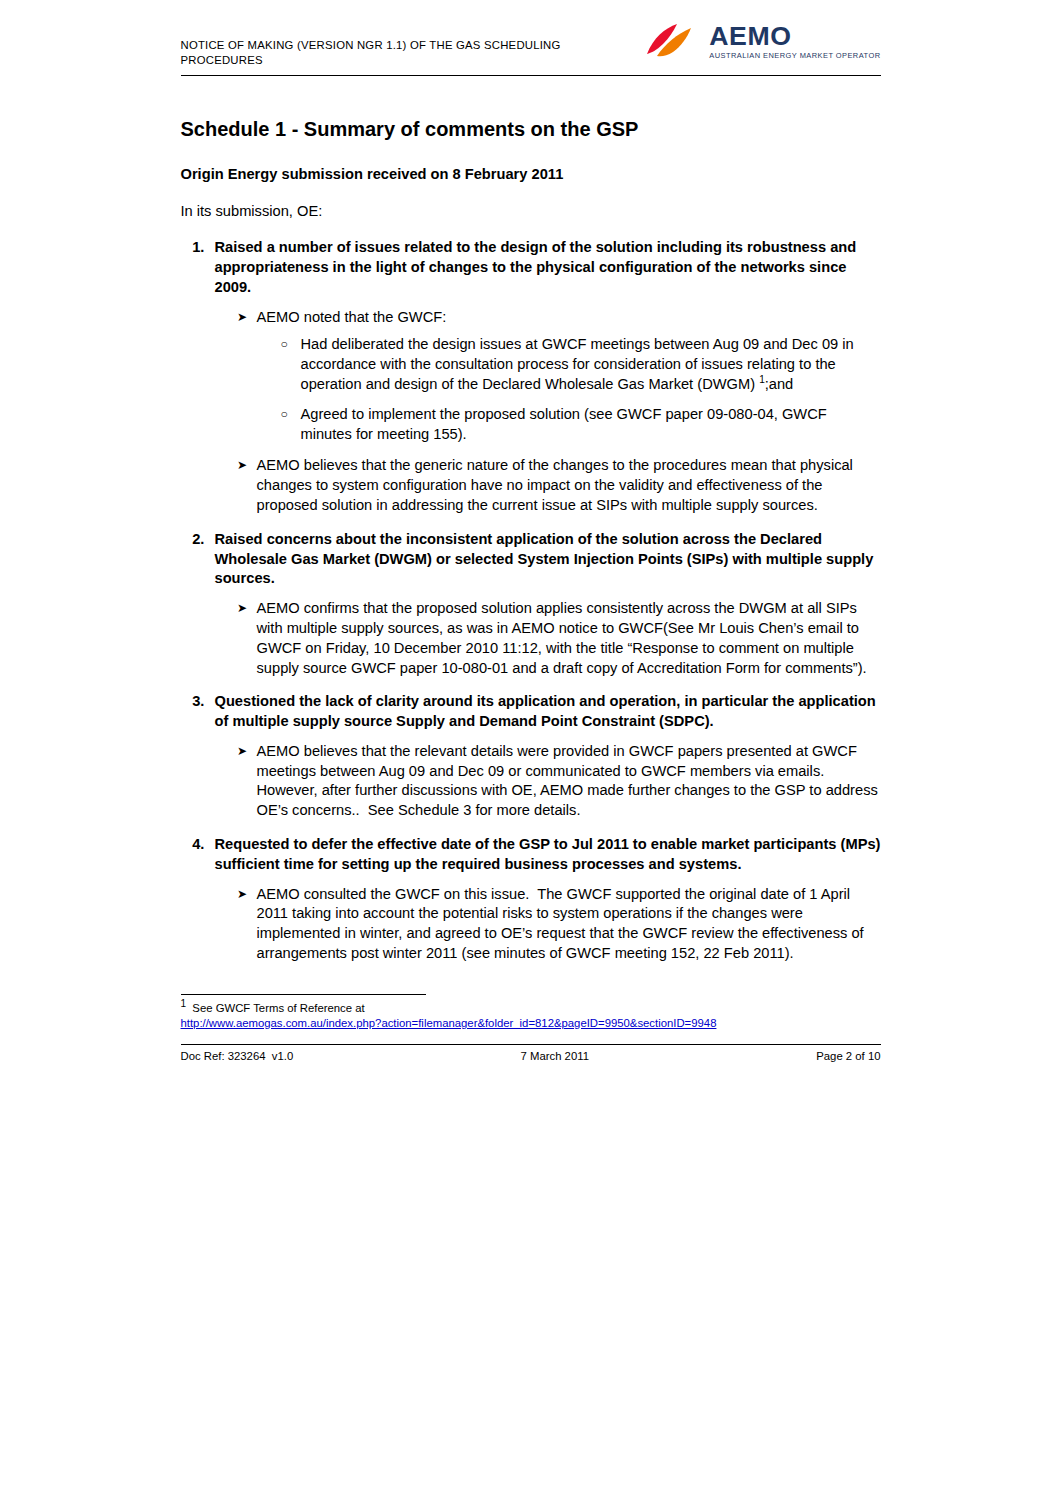Notice of making (version NGR 1.1) of the Gas Scheduling Procedures
AEMO Australian Energy Market Operator
Schedule 1 - Summary of comments on the GSP
Origin Energy submission received on 8 February 2011
In its submission, OE:
Raised a number of issues related to the design of the solution including its robustness and appropriateness in the light of changes to the physical configuration of the networks since 2009.
AEMO noted that the GWCF:
Had deliberated the design issues at GWCF meetings between Aug 09 and Dec 09 in accordance with the consultation process for consideration of issues relating to the operation and design of the Declared Wholesale Gas Market (DWGM) 1;and
Agreed to implement the proposed solution (see GWCF paper 09-080-04, GWCF minutes for meeting 155).
AEMO believes that the generic nature of the changes to the procedures mean that physical changes to system configuration have no impact on the validity and effectiveness of the proposed solution in addressing the current issue at SIPs with multiple supply sources.
Raised concerns about the inconsistent application of the solution across the Declared Wholesale Gas Market (DWGM) or selected System Injection Points (SIPs) with multiple supply sources.
AEMO confirms that the proposed solution applies consistently across the DWGM at all SIPs with multiple supply sources, as was in AEMO notice to GWCF(See Mr Louis Chen’s email to GWCF on Friday, 10 December 2010 11:12, with the title “Response to comment on multiple supply source GWCF paper 10-080-01 and a draft copy of Accreditation Form for comments”).
Questioned the lack of clarity around its application and operation, in particular the application of multiple supply source Supply and Demand Point Constraint (SDPC).
AEMO believes that the relevant details were provided in GWCF papers presented at GWCF meetings between Aug 09 and Dec 09 or communicated to GWCF members via emails. However, after further discussions with OE, AEMO made further changes to the GSP to address OE’s concerns.. See Schedule 3 for more details.
Requested to defer the effective date of the GSP to Jul 2011 to enable market participants (MPs) sufficient time for setting up the required business processes and systems.
AEMO consulted the GWCF on this issue. The GWCF supported the original date of 1 April 2011 taking into account the potential risks to system operations if the changes were implemented in winter, and agreed to OE’s request that the GWCF review the effectiveness of arrangements post winter 2011 (see minutes of GWCF meeting 152, 22 Feb 2011).
1 See GWCF Terms of Reference at
http://www.aemogas.com.au/index.php?action=filemanager&folder_id=812&pageID=9950&sectionID=9948
Doc Ref: 323264 v1.0 7 March 2011 Page 2 of 10